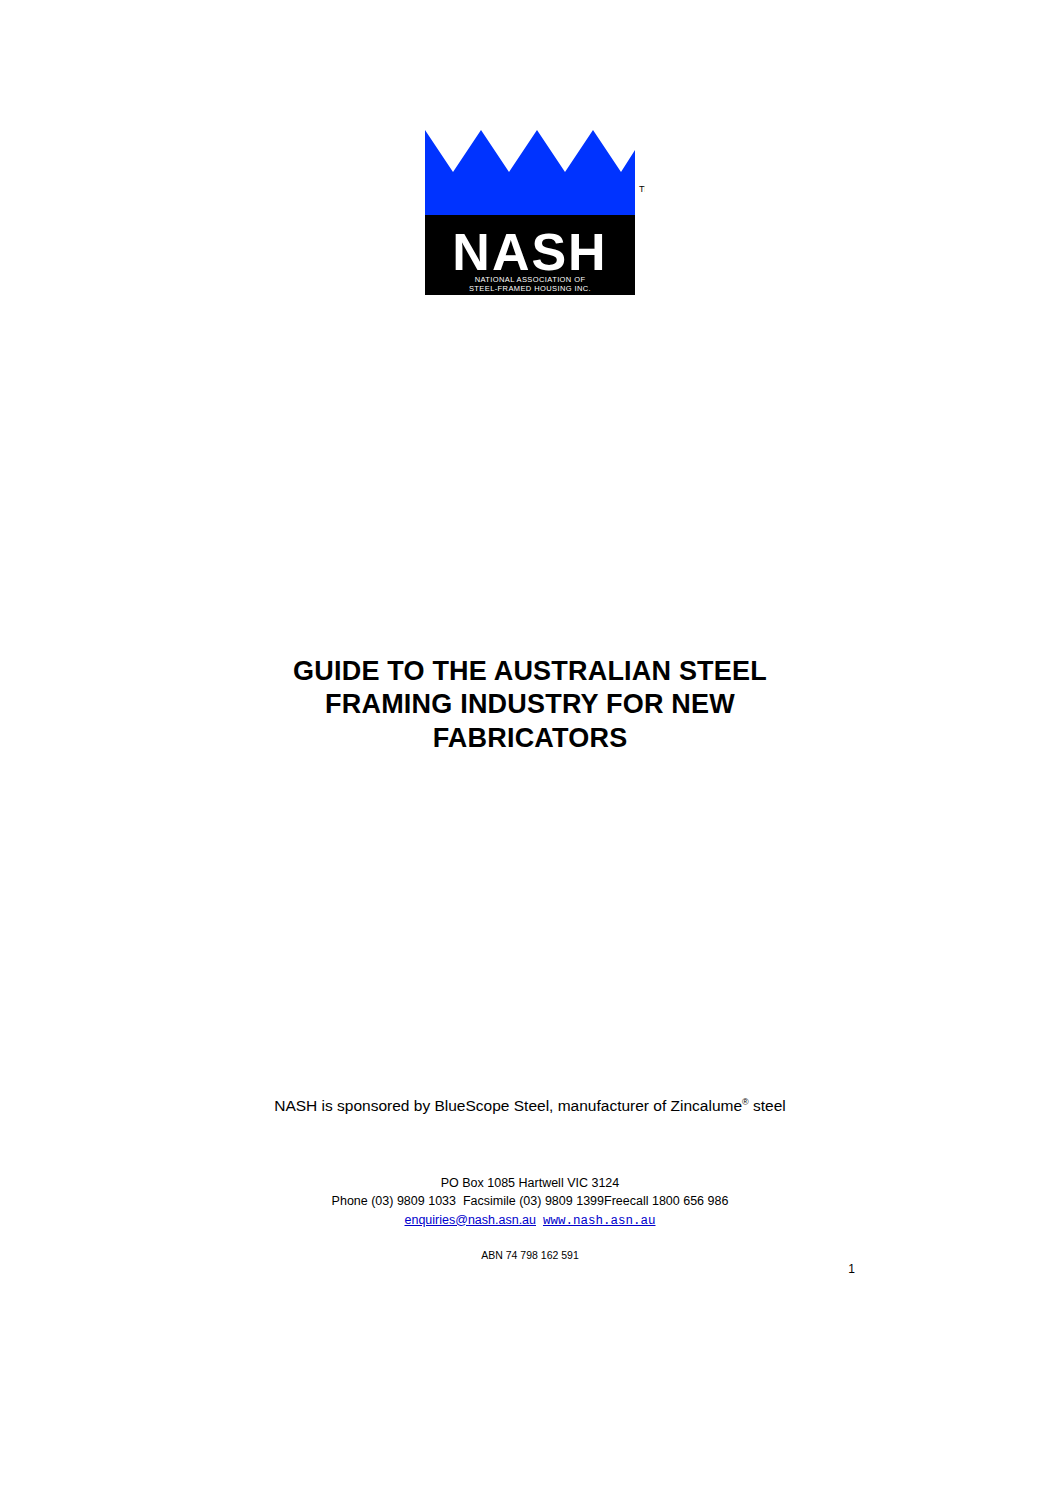NASH NATIONAL ASSOCIATION OF STEEL-FRAMED HOUSING INC. TM
GUIDE TO THE AUSTRALIAN STEEL
FRAMING INDUSTRY FOR NEW
FABRICATORS
NASH is sponsored by BlueScope Steel, manufacturer of Zincalume® steel
PO Box 1085 Hartwell VIC 3124
Phone (03) 9809 1033 Facsimile (03) 9809 1399Freecall 1800 656 986
enquiries@nash.asn.au www.nash.asn.au
ABN 74 798 162 591
1